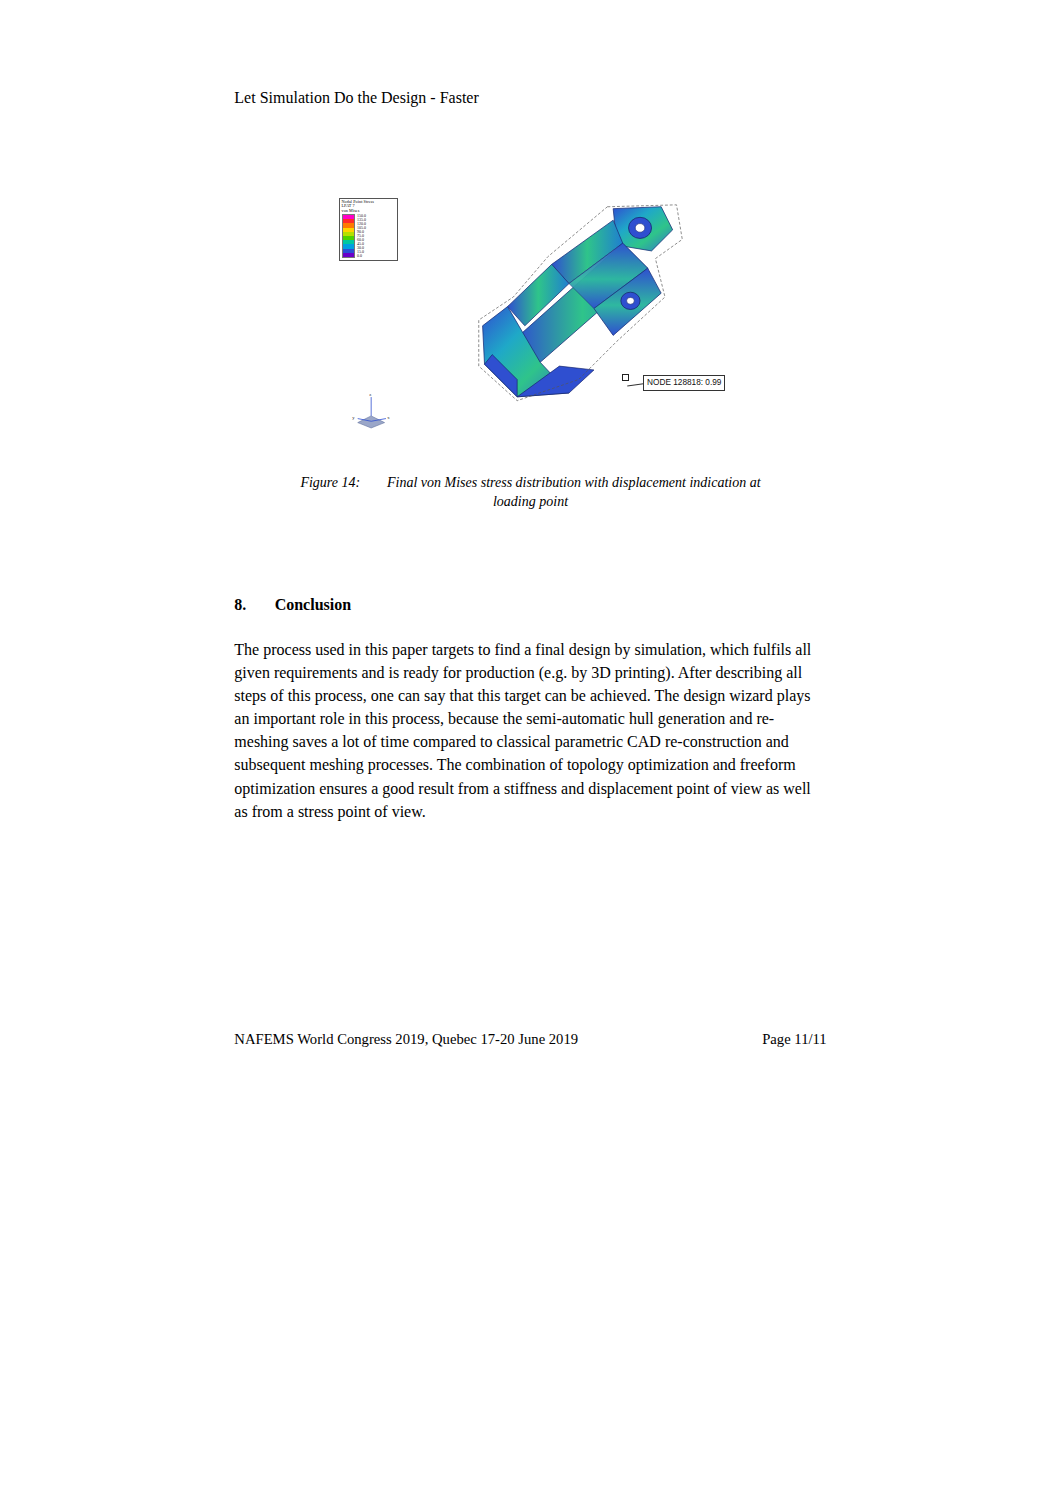Let Simulation Do the Design - Faster
Nodal Point Stress
LPAT 7
von Mises
150.0 135.0 120.0 105.0 90.0 75.0 60.0 45.0 30.0 15.0 0.0
NODE 128818: 0.99
z x y
Figure 14: Final von Mises stress distribution with displacement indication at loading point
8. Conclusion
The process used in this paper targets to find a final design by simulation, which fulfils all given requirements and is ready for production (e.g. by 3D printing). After describing all steps of this process, one can say that this target can be achieved. The design wizard plays an important role in this process, because the semi-automatic hull generation and re-meshing saves a lot of time compared to classical parametric CAD re-construction and subsequent meshing processes. The combination of topology optimization and freeform optimization ensures a good result from a stiffness and displacement point of view as well as from a stress point of view.
NAFEMS World Congress 2019, Quebec 17-20 June 2019 Page 11/11